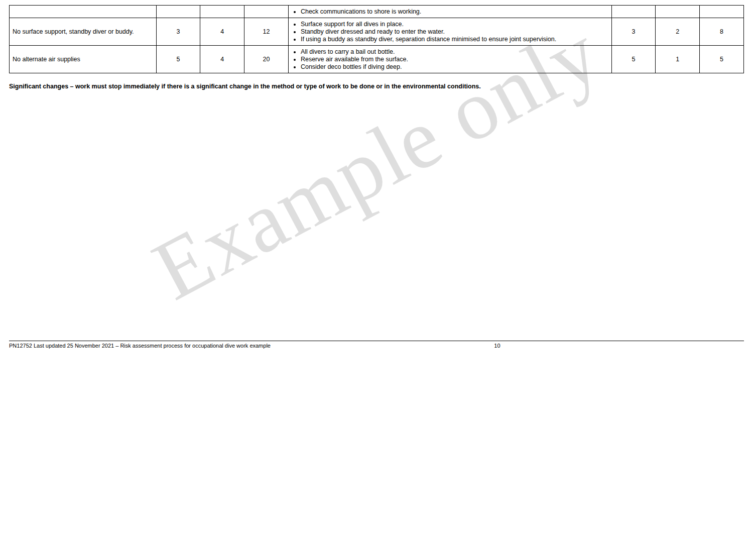Example only
| | | | | Check communications to shore is working. | | | |
| No surface support, standby diver or buddy. | 3 | 4 | 12 | Surface support for all dives in place. Standby diver dressed and ready to enter the water. If using a buddy as standby diver, separation distance minimised to ensure joint supervision. | 3 | 2 | 8 |
| No alternate air supplies | 5 | 4 | 20 | All divers to carry a bail out bottle. Reserve air available from the surface. Consider deco bottles if diving deep. | 5 | 1 | 5 |
Significant changes – work must stop immediately if there is a significant change in the method or type of work to be done or in the environmental conditions.
PN12752 Last updated 25 November 2021 – Risk assessment process for occupational dive work example
10